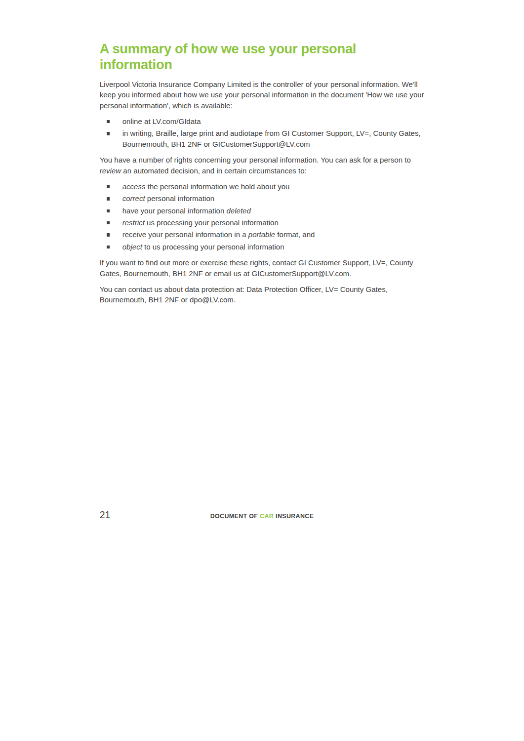A summary of how we use your personal information
Liverpool Victoria Insurance Company Limited is the controller of your personal information. We'll keep you informed about how we use your personal information in the document 'How we use your personal information', which is available:
online at LV.com/GIdata
in writing, Braille, large print and audiotape from GI Customer Support, LV=, County Gates, Bournemouth, BH1 2NF or GICustomerSupport@LV.com
You have a number of rights concerning your personal information. You can ask for a person to review an automated decision, and in certain circumstances to:
access the personal information we hold about you
correct personal information
have your personal information deleted
restrict us processing your personal information
receive your personal information in a portable format, and
object to us processing your personal information
If you want to find out more or exercise these rights, contact GI Customer Support, LV=, County Gates, Bournemouth, BH1 2NF or email us at GICustomerSupport@LV.com.
You can contact us about data protection at: Data Protection Officer, LV= County Gates, Bournemouth, BH1 2NF or dpo@LV.com.
21
DOCUMENT OF CAR INSURANCE